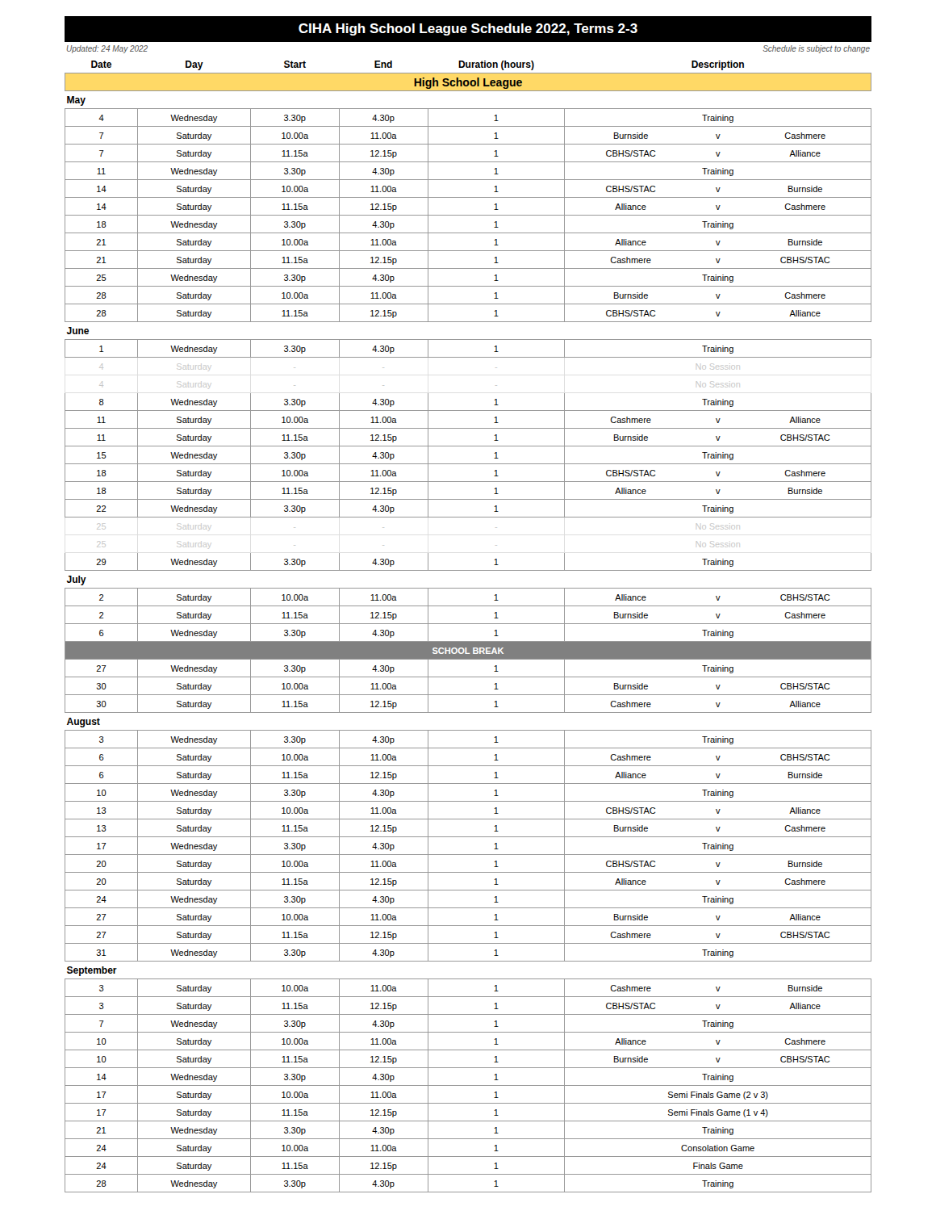CIHA High School League Schedule 2022, Terms 2-3
Updated: 24 May 2022 Schedule is subject to change
| Date | Day | Start | End | Duration (hours) | Description |
| --- | --- | --- | --- | --- | --- |
| High School League |
| May |
| 4 | Wednesday | 3.30p | 4.30p | 1 | Training |
| 7 | Saturday | 10.00a | 11.00a | 1 | / Burnside / v / Cashmere / |
| 7 | Saturday | 11.15a | 12.15p | 1 | / CBHS/STAC / v / Alliance / |
| 11 | Wednesday | 3.30p | 4.30p | 1 | Training |
| 14 | Saturday | 10.00a | 11.00a | 1 | / CBHS/STAC / v / Burnside / |
| 14 | Saturday | 11.15a | 12.15p | 1 | / Alliance / v / Cashmere / |
| 18 | Wednesday | 3.30p | 4.30p | 1 | Training |
| 21 | Saturday | 10.00a | 11.00a | 1 | / Alliance / v / Burnside / |
| 21 | Saturday | 11.15a | 12.15p | 1 | / Cashmere / v / CBHS/STAC / |
| 25 | Wednesday | 3.30p | 4.30p | 1 | Training |
| 28 | Saturday | 10.00a | 11.00a | 1 | / Burnside / v / Cashmere / |
| 28 | Saturday | 11.15a | 12.15p | 1 | / CBHS/STAC / v / Alliance / |
| June |
| 1 | Wednesday | 3.30p | 4.30p | 1 | Training |
| 4 | Saturday | - | - | - | No Session |
| 4 | Saturday | - | - | - | No Session |
| 8 | Wednesday | 3.30p | 4.30p | 1 | Training |
| 11 | Saturday | 10.00a | 11.00a | 1 | / Cashmere / v / Alliance / |
| 11 | Saturday | 11.15a | 12.15p | 1 | / Burnside / v / CBHS/STAC / |
| 15 | Wednesday | 3.30p | 4.30p | 1 | Training |
| 18 | Saturday | 10.00a | 11.00a | 1 | / CBHS/STAC / v / Cashmere / |
| 18 | Saturday | 11.15a | 12.15p | 1 | / Alliance / v / Burnside / |
| 22 | Wednesday | 3.30p | 4.30p | 1 | Training |
| 25 | Saturday | - | - | - | No Session |
| 25 | Saturday | - | - | - | No Session |
| 29 | Wednesday | 3.30p | 4.30p | 1 | Training |
| July |
| 2 | Saturday | 10.00a | 11.00a | 1 | / Alliance / v / CBHS/STAC / |
| 2 | Saturday | 11.15a | 12.15p | 1 | / Burnside / v / Cashmere / |
| 6 | Wednesday | 3.30p | 4.30p | 1 | Training |
| SCHOOL BREAK |
| 27 | Wednesday | 3.30p | 4.30p | 1 | Training |
| 30 | Saturday | 10.00a | 11.00a | 1 | / Burnside / v / CBHS/STAC / |
| 30 | Saturday | 11.15a | 12.15p | 1 | / Cashmere / v / Alliance / |
| August |
| 3 | Wednesday | 3.30p | 4.30p | 1 | Training |
| 6 | Saturday | 10.00a | 11.00a | 1 | / Cashmere / v / CBHS/STAC / |
| 6 | Saturday | 11.15a | 12.15p | 1 | / Alliance / v / Burnside / |
| 10 | Wednesday | 3.30p | 4.30p | 1 | Training |
| 13 | Saturday | 10.00a | 11.00a | 1 | / CBHS/STAC / v / Alliance / |
| 13 | Saturday | 11.15a | 12.15p | 1 | / Burnside / v / Cashmere / |
| 17 | Wednesday | 3.30p | 4.30p | 1 | Training |
| 20 | Saturday | 10.00a | 11.00a | 1 | / CBHS/STAC / v / Burnside / |
| 20 | Saturday | 11.15a | 12.15p | 1 | / Alliance / v / Cashmere / |
| 24 | Wednesday | 3.30p | 4.30p | 1 | Training |
| 27 | Saturday | 10.00a | 11.00a | 1 | / Burnside / v / Alliance / |
| 27 | Saturday | 11.15a | 12.15p | 1 | / Cashmere / v / CBHS/STAC / |
| 31 | Wednesday | 3.30p | 4.30p | 1 | Training |
| September |
| 3 | Saturday | 10.00a | 11.00a | 1 | / Cashmere / v / Burnside / |
| 3 | Saturday | 11.15a | 12.15p | 1 | / CBHS/STAC / v / Alliance / |
| 7 | Wednesday | 3.30p | 4.30p | 1 | Training |
| 10 | Saturday | 10.00a | 11.00a | 1 | / Alliance / v / Cashmere / |
| 10 | Saturday | 11.15a | 12.15p | 1 | / Burnside / v / CBHS/STAC / |
| 14 | Wednesday | 3.30p | 4.30p | 1 | Training |
| 17 | Saturday | 10.00a | 11.00a | 1 | Semi Finals Game (2 v 3) |
| 17 | Saturday | 11.15a | 12.15p | 1 | Semi Finals Game (1 v 4) |
| 21 | Wednesday | 3.30p | 4.30p | 1 | Training |
| 24 | Saturday | 10.00a | 11.00a | 1 | Consolation Game |
| 24 | Saturday | 11.15a | 12.15p | 1 | Finals Game |
| 28 | Wednesday | 3.30p | 4.30p | 1 | Training |